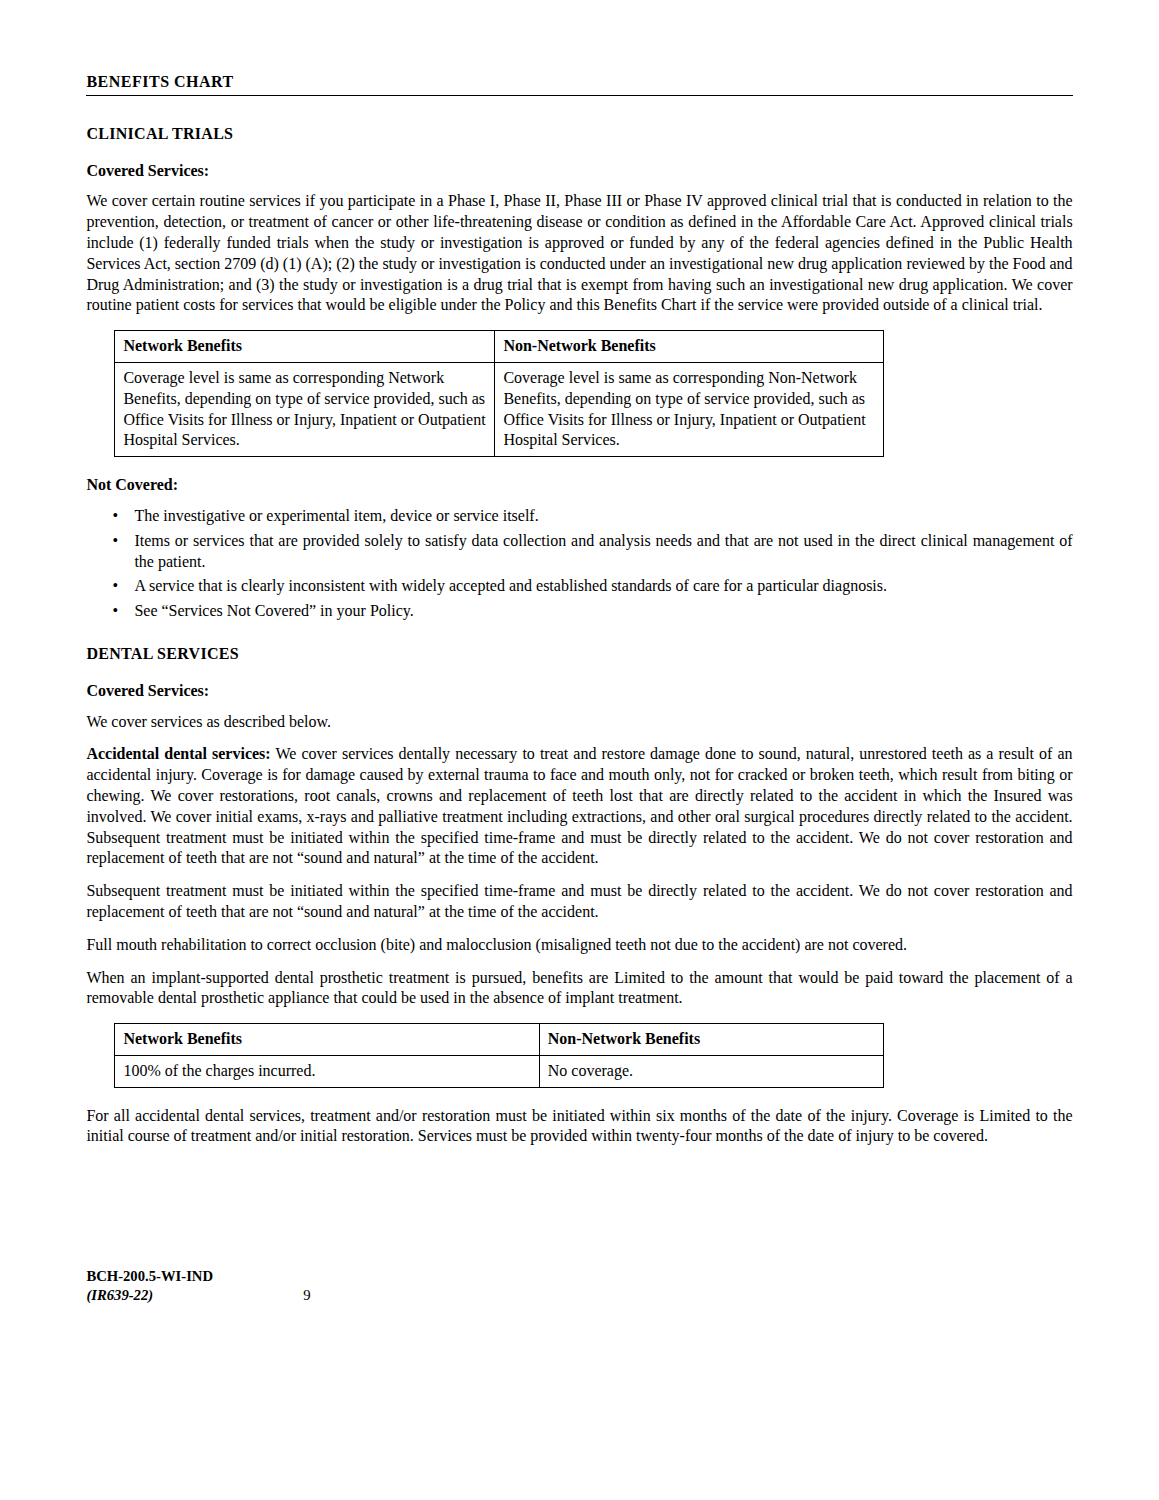BENEFITS CHART
CLINICAL TRIALS
Covered Services:
We cover certain routine services if you participate in a Phase I, Phase II, Phase III or Phase IV approved clinical trial that is conducted in relation to the prevention, detection, or treatment of cancer or other life-threatening disease or condition as defined in the Affordable Care Act. Approved clinical trials include (1) federally funded trials when the study or investigation is approved or funded by any of the federal agencies defined in the Public Health Services Act, section 2709 (d) (1) (A); (2) the study or investigation is conducted under an investigational new drug application reviewed by the Food and Drug Administration; and (3) the study or investigation is a drug trial that is exempt from having such an investigational new drug application. We cover routine patient costs for services that would be eligible under the Policy and this Benefits Chart if the service were provided outside of a clinical trial.
| Network Benefits | Non-Network Benefits |
| --- | --- |
| Coverage level is same as corresponding Network Benefits, depending on type of service provided, such as Office Visits for Illness or Injury, Inpatient or Outpatient Hospital Services. | Coverage level is same as corresponding Non-Network Benefits, depending on type of service provided, such as Office Visits for Illness or Injury, Inpatient or Outpatient Hospital Services. |
Not Covered:
The investigative or experimental item, device or service itself.
Items or services that are provided solely to satisfy data collection and analysis needs and that are not used in the direct clinical management of the patient.
A service that is clearly inconsistent with widely accepted and established standards of care for a particular diagnosis.
See “Services Not Covered” in your Policy.
DENTAL SERVICES
Covered Services:
We cover services as described below.
Accidental dental services: We cover services dentally necessary to treat and restore damage done to sound, natural, unrestored teeth as a result of an accidental injury. Coverage is for damage caused by external trauma to face and mouth only, not for cracked or broken teeth, which result from biting or chewing. We cover restorations, root canals, crowns and replacement of teeth lost that are directly related to the accident in which the Insured was involved. We cover initial exams, x-rays and palliative treatment including extractions, and other oral surgical procedures directly related to the accident. Subsequent treatment must be initiated within the specified time-frame and must be directly related to the accident. We do not cover restoration and replacement of teeth that are not “sound and natural” at the time of the accident.
Subsequent treatment must be initiated within the specified time-frame and must be directly related to the accident. We do not cover restoration and replacement of teeth that are not “sound and natural” at the time of the accident.
Full mouth rehabilitation to correct occlusion (bite) and malocclusion (misaligned teeth not due to the accident) are not covered.
When an implant-supported dental prosthetic treatment is pursued, benefits are Limited to the amount that would be paid toward the placement of a removable dental prosthetic appliance that could be used in the absence of implant treatment.
| Network Benefits | Non-Network Benefits |
| --- | --- |
| 100% of the charges incurred. | No coverage. |
For all accidental dental services, treatment and/or restoration must be initiated within six months of the date of the injury. Coverage is Limited to the initial course of treatment and/or initial restoration. Services must be provided within twenty-four months of the date of injury to be covered.
BCH-200.5-WI-IND
(IR639-22) 9